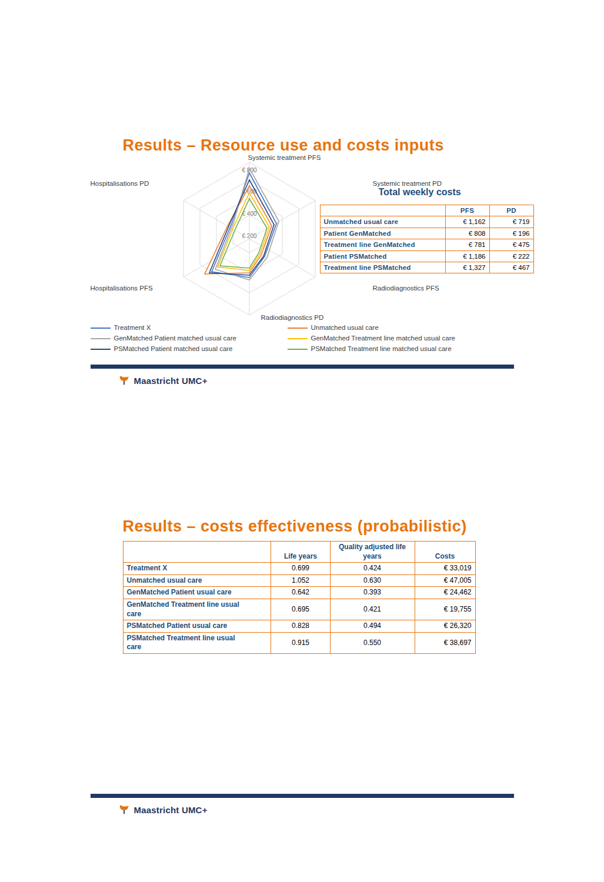Results – Resource use and costs inputs
Systemic treatment PFS Systemic treatment PD Radiodiagnostics PFS Radiodiagnostics PD Hospitalisations PFS Hospitalisations PD € 800 € 600 € 400 € 200
Total weekly costs
| | PFS | PD |
| --- | --- | --- |
| Unmatched usual care | € 1,162 | € 719 |
| Patient GenMatched | € 808 | € 196 |
| Treatment line GenMatched | € 781 | € 475 |
| Patient PSMatched | € 1,186 | € 222 |
| Treatment line PSMatched | € 1,327 | € 467 |
| Treatment X | Unmatched usual care |
| GenMatched Patient matched usual care | GenMatched Treatment line matched usual care |
| PSMatched Patient matched usual care | PSMatched Treatment line matched usual care |
Maastricht UMC+
Results – costs effectiveness (probabilistic)
| | Life years | Quality adjusted life years | Costs |
| --- | --- | --- | --- |
| Treatment X | 0.699 | 0.424 | € 33,019 |
| Unmatched usual care | 1.052 | 0.630 | € 47,005 |
| GenMatched Patient usual care | 0.642 | 0.393 | € 24,462 |
| GenMatched Treatment line usual care | 0.695 | 0.421 | € 19,755 |
| PSMatched Patient usual care | 0.828 | 0.494 | € 26,320 |
| PSMatched Treatment line usual care | 0.915 | 0.550 | € 38,697 |
Maastricht UMC+